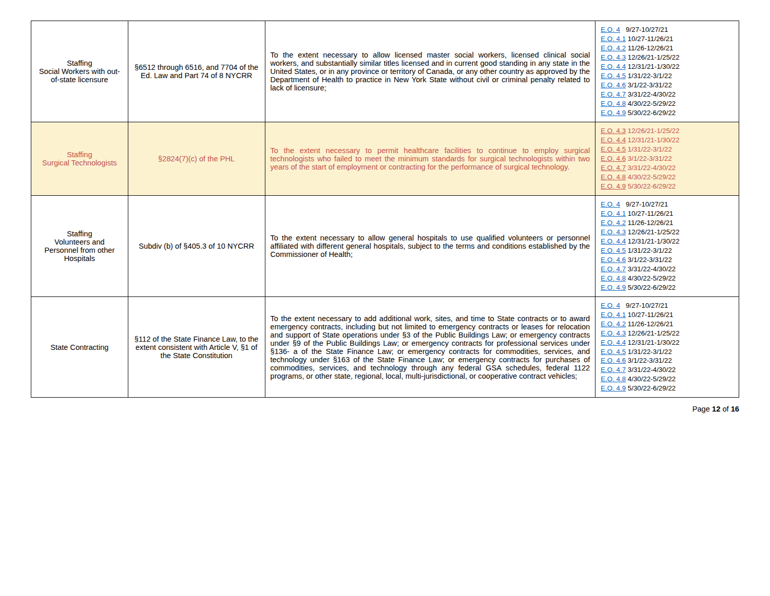| Staffing Social Workers with out-of-state licensure | §6512 through 6516, and 7704 of the Ed. Law and Part 74 of 8 NYCRR | To the extent necessary to allow licensed master social workers, licensed clinical social workers, and substantially similar titles licensed and in current good standing in any state in the United States, or in any province or territory of Canada, or any other country as approved by the Department of Health to practice in New York State without civil or criminal penalty related to lack of licensure; | E.O. 4 9/27-10/27/21 E.O. 4.1 10/27-11/26/21 E.O. 4.2 11/26-12/26/21 E.O. 4.3 12/26/21-1/25/22 E.O. 4.4 12/31/21-1/30/22 E.O. 4.5 1/31/22-3/1/22 E.O. 4.6 3/1/22-3/31/22 E.O. 4.7 3/31/22-4/30/22 E.O. 4.8 4/30/22-5/29/22 E.O. 4.9 5/30/22-6/29/22 |
| Staffing Surgical Technologists | §2824(7)(c) of the PHL | To the extent necessary to permit healthcare facilities to continue to employ surgical technologists who failed to meet the minimum standards for surgical technologists within two years of the start of employment or contracting for the performance of surgical technology. | E.O. 4.3 12/26/21-1/25/22 E.O. 4.4 12/31/21-1/30/22 E.O. 4.5 1/31/22-3/1/22 E.O. 4.6 3/1/22-3/31/22 E.O. 4.7 3/31/22-4/30/22 E.O. 4.8 4/30/22-5/29/22 E.O. 4.9 5/30/22-6/29/22 |
| Staffing Volunteers and Personnel from other Hospitals | Subdiv (b) of §405.3 of 10 NYCRR | To the extent necessary to allow general hospitals to use qualified volunteers or personnel affiliated with different general hospitals, subject to the terms and conditions established by the Commissioner of Health; | E.O. 4 9/27-10/27/21 E.O. 4.1 10/27-11/26/21 E.O. 4.2 11/26-12/26/21 E.O. 4.3 12/26/21-1/25/22 E.O. 4.4 12/31/21-1/30/22 E.O. 4.5 1/31/22-3/1/22 E.O. 4.6 3/1/22-3/31/22 E.O. 4.7 3/31/22-4/30/22 E.O. 4.8 4/30/22-5/29/22 E.O. 4.9 5/30/22-6/29/22 |
| State Contracting | §112 of the State Finance Law, to the extent consistent with Article V, §1 of the State Constitution | To the extent necessary to add additional work, sites, and time to State contracts or to award emergency contracts, including but not limited to emergency contracts or leases for relocation and support of State operations under §3 of the Public Buildings Law; or emergency contracts under §9 of the Public Buildings Law; or emergency contracts for professional services under §136- a of the State Finance Law; or emergency contracts for commodities, services, and technology under §163 of the State Finance Law; or emergency contracts for purchases of commodities, services, and technology through any federal GSA schedules, federal 1122 programs, or other state, regional, local, multi-jurisdictional, or cooperative contract vehicles; | E.O. 4 9/27-10/27/21 E.O. 4.1 10/27-11/26/21 E.O. 4.2 11/26-12/26/21 E.O. 4.3 12/26/21-1/25/22 E.O. 4.4 12/31/21-1/30/22 E.O. 4.5 1/31/22-3/1/22 E.O. 4.6 3/1/22-3/31/22 E.O. 4.7 3/31/22-4/30/22 E.O. 4.8 4/30/22-5/29/22 E.O. 4.9 5/30/22-6/29/22 |
Page 12 of 16